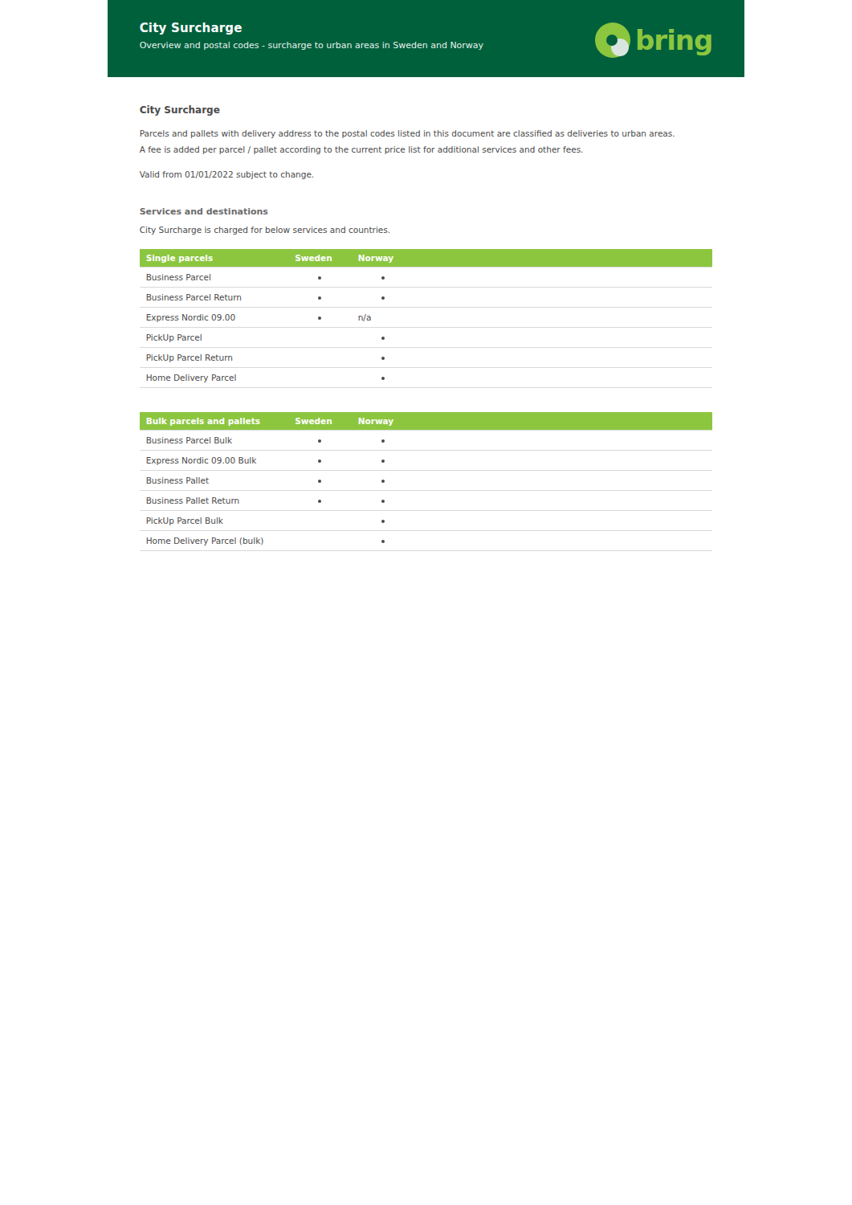City Surcharge
Overview and postal codes - surcharge to urban areas in Sweden and Norway
bring
City Surcharge
Parcels and pallets with delivery address to the postal codes listed in this document are classified as deliveries to urban areas.
A fee is added per parcel / pallet according to the current price list for additional services and other fees.
Valid from 01/01/2022 subject to change.
Services and destinations
City Surcharge is charged for below services and countries.
| Single parcels | Sweden | Norway | |
| --- | --- | --- | --- |
| Business Parcel | | | |
| Business Parcel Return | | | |
| Express Nordic 09.00 | | n/a | |
| PickUp Parcel | | | |
| PickUp Parcel Return | | | |
| Home Delivery Parcel | | | |
| Bulk parcels and pallets | Sweden | Norway | |
| --- | --- | --- | --- |
| Business Parcel Bulk | | | |
| Express Nordic 09.00 Bulk | | | |
| Business Pallet | | | |
| Business Pallet Return | | | |
| PickUp Parcel Bulk | | | |
| Home Delivery Parcel (bulk) | | | |